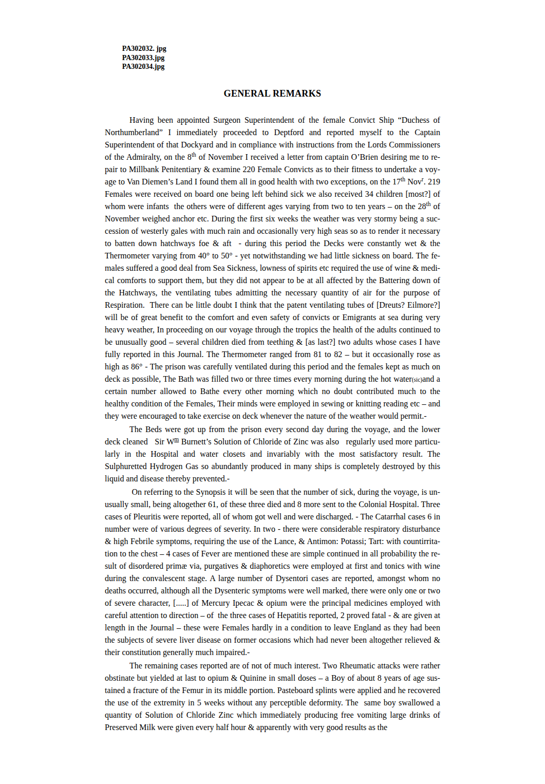PA302032. jpg
PA302033.jpg
PA302034.jpg
GENERAL REMARKS
Having been appointed Surgeon Superintendent of the female Convict Ship “Duchess of Northumberland” I immediately proceeded to Deptford and reported myself to the Captain Superintendent of that Dockyard and in compliance with instructions from the Lords Commissioners of the Admiralty, on the 8th of November I received a letter from captain O’Brien desiring me to repair to Millbank Penitentiary & examine 220 Female Convicts as to their fitness to undertake a voyage to Van Diemen’s Land I found them all in good health with two exceptions, on the 17th Novr. 219 Females were received on board one being left behind sick we also received 34 children [most?] of whom were infants the others were of different ages varying from two to ten years – on the 28th of November weighed anchor etc. During the first six weeks the weather was very stormy being a succession of westerly gales with much rain and occasionally very high seas so as to render it necessary to batten down hatchways foe & aft - during this period the Decks were constantly wet & the Thermometer varying from 40° to 50° - yet notwithstanding we had little sickness on board. The females suffered a good deal from Sea Sickness, lowness of spirits etc required the use of wine & medical comforts to support them, but they did not appear to be at all affected by the Battering down of the Hatchways, the ventilating tubes admitting the necessary quantity of air for the purpose of Respiration. There can be little doubt I think that the patent ventilating tubes of [Dreuts? Eilmore?] will be of great benefit to the comfort and even safety of convicts or Emigrants at sea during very heavy weather, In proceeding on our voyage through the tropics the health of the adults continued to be unusually good – several children died from teething & [as last?] two adults whose cases I have fully reported in this Journal. The Thermometer ranged from 81 to 82 – but it occasionally rose as high as 86° - The prison was carefully ventilated during this period and the females kept as much on deck as possible, The Bath was filled two or three times every morning during the hot water(sic) and a certain number allowed to Bathe every other morning which no doubt contributed much to the healthy condition of the Females, Their minds were employed in sewing or knitting reading etc – and they were encouraged to take exercise on deck whenever the nature of the weather would permit.-
The Beds were got up from the prison every second day during the voyage, and the lower deck cleaned Sir Wm Burnett’s Solution of Chloride of Zinc was also regularly used more particularly in the Hospital and water closets and invariably with the most satisfactory result. The Sulphuretted Hydrogen Gas so abundantly produced in many ships is completely destroyed by this liquid and disease thereby prevented.-
On referring to the Synopsis it will be seen that the number of sick, during the voyage, is unusually small, being altogether 61, of these three died and 8 more sent to the Colonial Hospital. Three cases of Pleuritis were reported, all of whom got well and were discharged. - The Catarrhal cases 6 in number were of various degrees of severity. In two - there were considerable respiratory disturbance & high Febrile symptoms, requiring the use of the Lance, & Antimon: Potassi; Tart: with countirritation to the chest – 4 cases of Fever are mentioned these are simple continued in all probability the result of disordered primæ via, purgatives & diaphoretics were employed at first and tonics with wine during the convalescent stage. A large number of Dysentori cases are reported, amongst whom no deaths occurred, although all the Dysenteric symptoms were well marked, there were only one or two of severe character, [.....] of Mercury Ipecac & opium were the principal medicines employed with careful attention to direction – of the three cases of Hepatitis reported, 2 proved fatal - & are given at length in the Journal – these were Females hardly in a condition to leave England as they had been the subjects of severe liver disease on former occasions which had never been altogether relieved & their constitution generally much impaired.-
The remaining cases reported are of not of much interest. Two Rheumatic attacks were rather obstinate but yielded at last to opium & Quinine in small doses – a Boy of about 8 years of age sustained a fracture of the Femur in its middle portion. Pasteboard splints were applied and he recovered the use of the extremity in 5 weeks without any perceptible deformity. The same boy swallowed a quantity of Solution of Chloride Zinc which immediately producing free vomiting large drinks of Preserved Milk were given every half hour & apparently with very good results as the